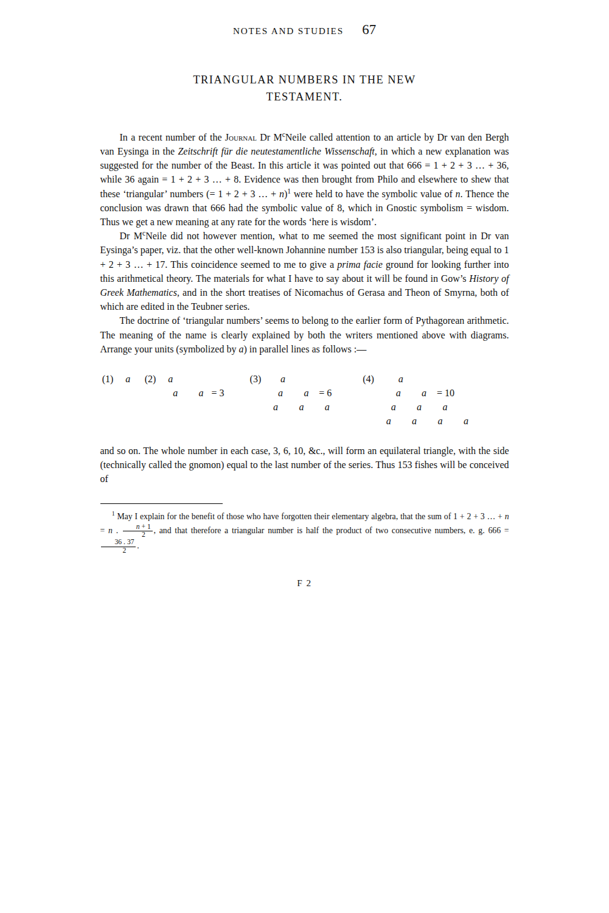Notes and Studies 67
Triangular Numbers in the New
Testament.
In a recent number of the Journal Dr McNeile called attention to an article by Dr van den Bergh van Eysinga in the Zeitschrift für die neutestamentliche Wissenschaft, in which a new explanation was suggested for the number of the Beast. In this article it was pointed out that 666 = 1 + 2 + 3 … + 36, while 36 again = 1 + 2 + 3 … + 8. Evidence was then brought from Philo and elsewhere to shew that these ‘triangular’ numbers (= 1 + 2 + 3 … + n)1 were held to have the symbolic value of n. Thence the conclusion was drawn that 666 had the symbolic value of 8, which in Gnostic symbolism = wisdom. Thus we get a new meaning at any rate for the words ‘here is wisdom’.
Dr McNeile did not however mention, what to me seemed the most significant point in Dr van Eysinga’s paper, viz. that the other well-known Johannine number 153 is also triangular, being equal to 1 + 2 + 3 … + 17. This coincidence seemed to me to give a prima facie ground for looking further into this arithmetical theory. The materials for what I have to say about it will be found in Gow’s History of Greek Mathematics, and in the short treatises of Nicomachus of Gerasa and Theon of Smyrna, both of which are edited in the Teubner series.
The doctrine of ‘triangular numbers’ seems to belong to the earlier form of Pythagorean arithmetic. The meaning of the name is clearly explained by both the writers mentioned above with diagrams. Arrange your units (symbolized by a) in parallel lines as follows :—
| (1) | a | (2) | a a a = 3 | (3) | a a a = 6 a a a | (4) | a a a = 10 a a a a a a a |
and so on. The whole number in each case, 3, 6, 10, &c., will form an equilateral triangle, with the side (technically called the gnomon) equal to the last number of the series. Thus 153 fishes will be conceived of
1 May I explain for the benefit of those who have forgotten their elementary algebra, that the sum of 1 + 2 + 3 … + n = n . n + 12, and that therefore a triangular number is half the product of two consecutive numbers, e. g. 666 = 36 . 372.
F 2